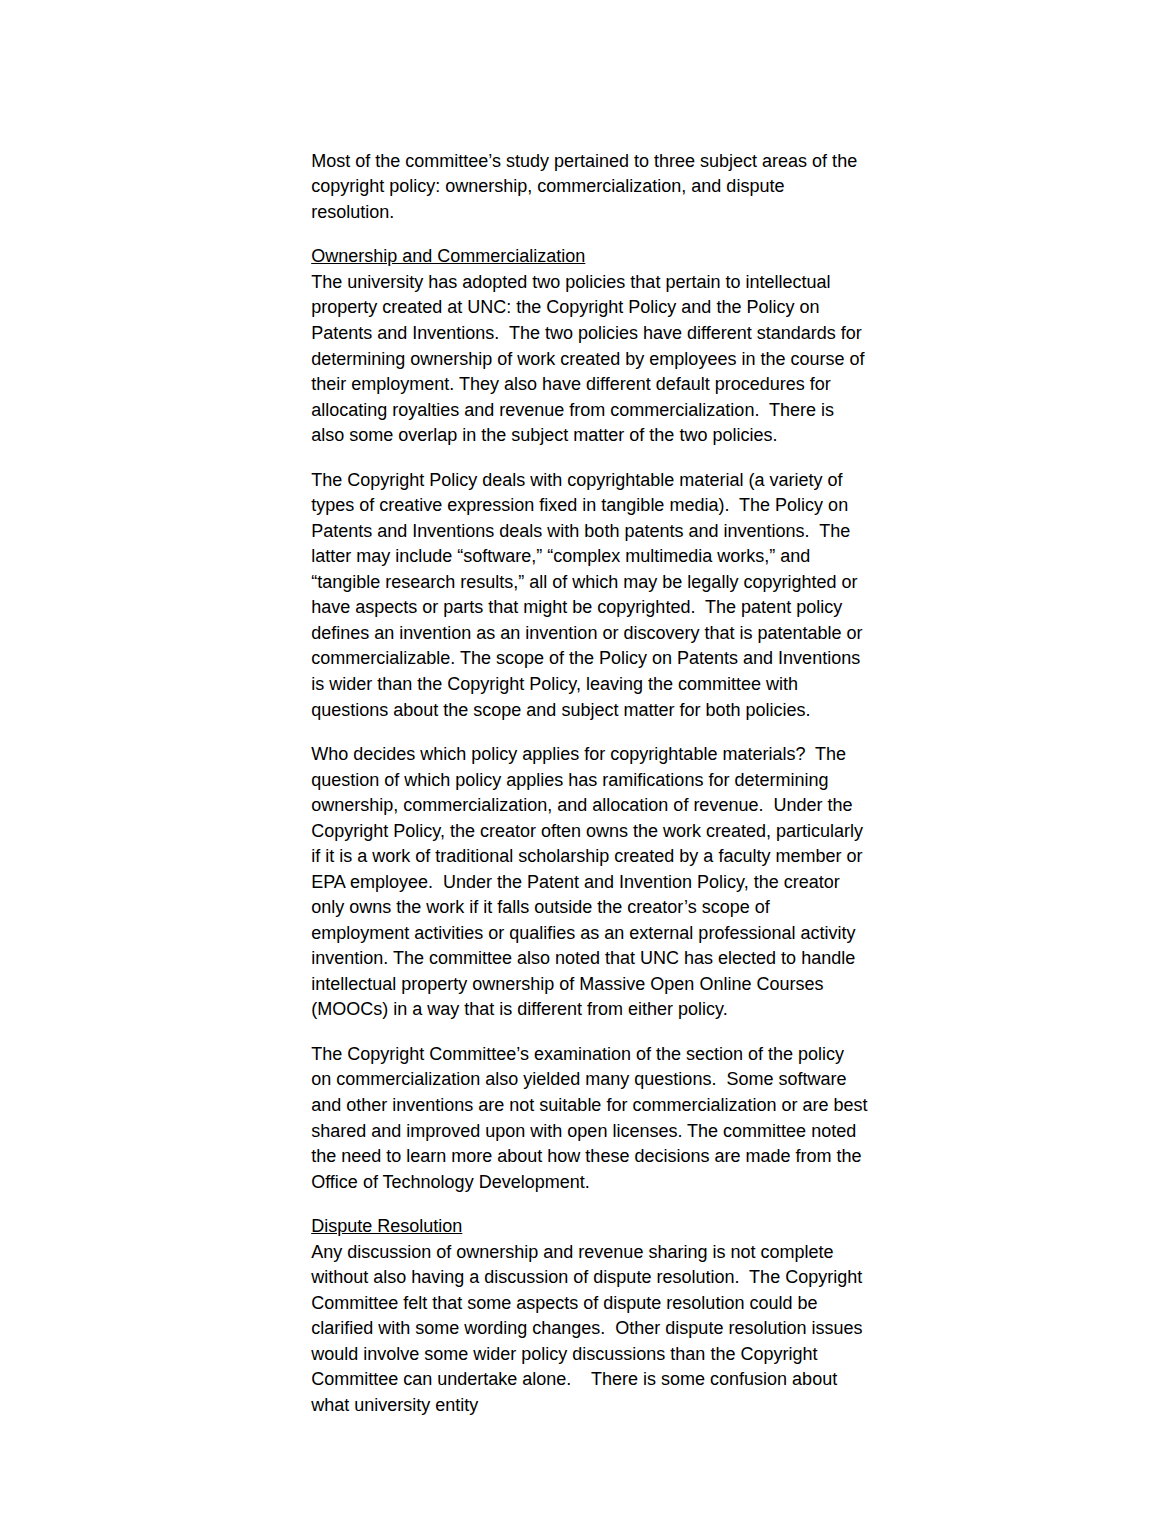Most of the committee’s study pertained to three subject areas of the copyright policy: ownership, commercialization, and dispute resolution.
Ownership and Commercialization
The university has adopted two policies that pertain to intellectual property created at UNC: the Copyright Policy and the Policy on Patents and Inventions. The two policies have different standards for determining ownership of work created by employees in the course of their employment. They also have different default procedures for allocating royalties and revenue from commercialization. There is also some overlap in the subject matter of the two policies.
The Copyright Policy deals with copyrightable material (a variety of types of creative expression fixed in tangible media). The Policy on Patents and Inventions deals with both patents and inventions. The latter may include “software,” “complex multimedia works,” and “tangible research results,” all of which may be legally copyrighted or have aspects or parts that might be copyrighted. The patent policy defines an invention as an invention or discovery that is patentable or commercializable. The scope of the Policy on Patents and Inventions is wider than the Copyright Policy, leaving the committee with questions about the scope and subject matter for both policies.
Who decides which policy applies for copyrightable materials? The question of which policy applies has ramifications for determining ownership, commercialization, and allocation of revenue. Under the Copyright Policy, the creator often owns the work created, particularly if it is a work of traditional scholarship created by a faculty member or EPA employee. Under the Patent and Invention Policy, the creator only owns the work if it falls outside the creator’s scope of employment activities or qualifies as an external professional activity invention. The committee also noted that UNC has elected to handle intellectual property ownership of Massive Open Online Courses (MOOCs) in a way that is different from either policy.
The Copyright Committee’s examination of the section of the policy on commercialization also yielded many questions. Some software and other inventions are not suitable for commercialization or are best shared and improved upon with open licenses. The committee noted the need to learn more about how these decisions are made from the Office of Technology Development.
Dispute Resolution
Any discussion of ownership and revenue sharing is not complete without also having a discussion of dispute resolution. The Copyright Committee felt that some aspects of dispute resolution could be clarified with some wording changes. Other dispute resolution issues would involve some wider policy discussions than the Copyright Committee can undertake alone. There is some confusion about what university entity